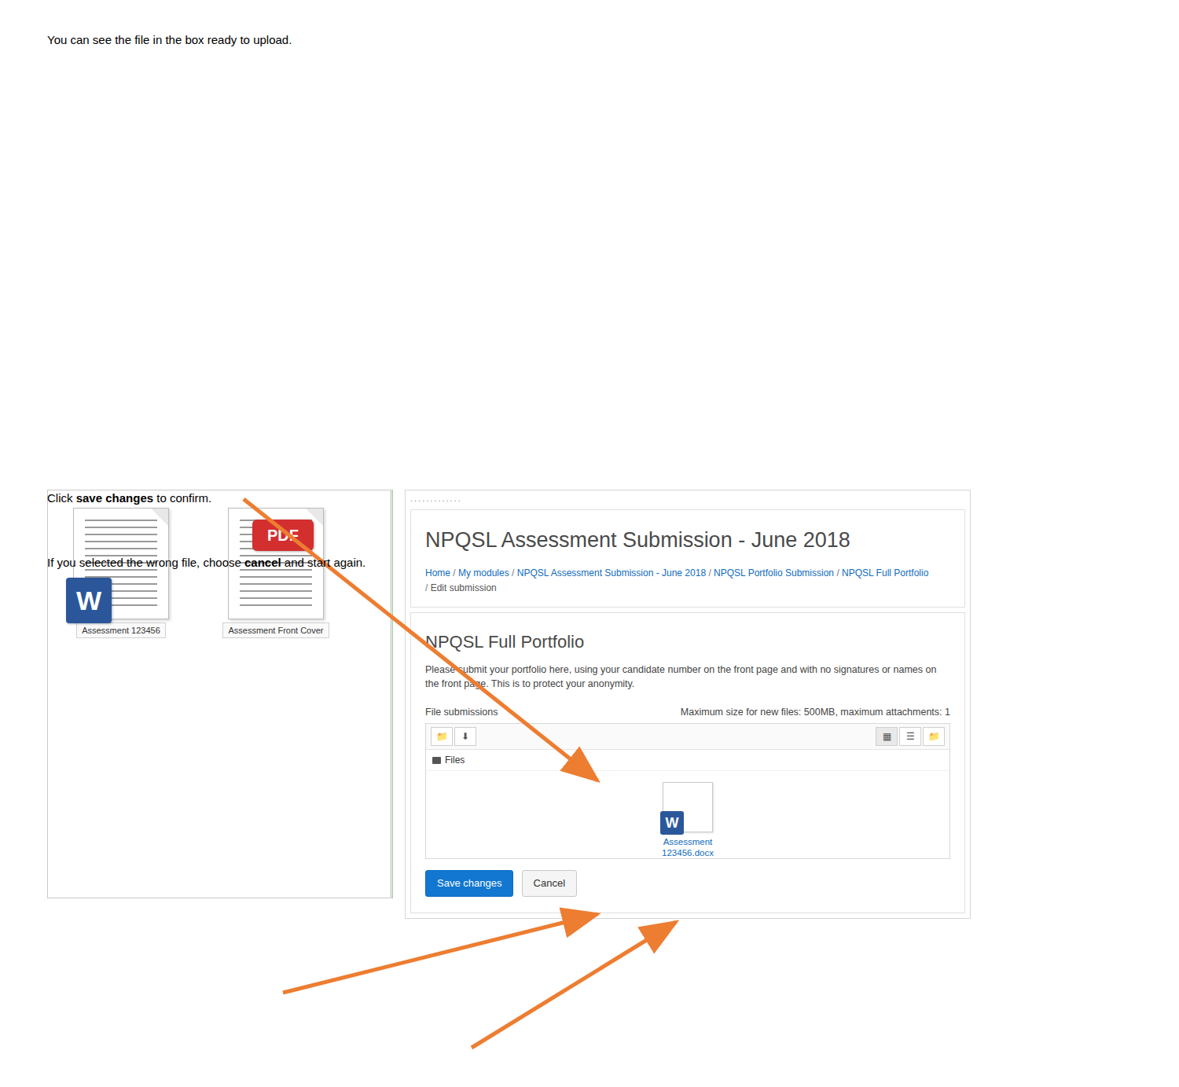You can see the file in the box ready to upload.
W
Assessment 123456
PDF
Assessment Front Cover
.............
NPQSL Assessment Submission - June 2018
Home / My modules / NPQSL Assessment Submission - June 2018 / NPQSL Portfolio Submission / NPQSL Full Portfolio
/ Edit submission
NPQSL Full Portfolio
Please submit your portfolio here, using your candidate number on the front page and with no signatures or names on the front page. This is to protect your anonymity.
File submissions Maximum size for new files: 500MB, maximum attachments: 1
📁 ⬇
▦ ☰ 📁
Files
W
Assessment
123456.docx
Save changes Cancel
Click save changes to confirm.
If you selected the wrong file, choose cancel and start again.